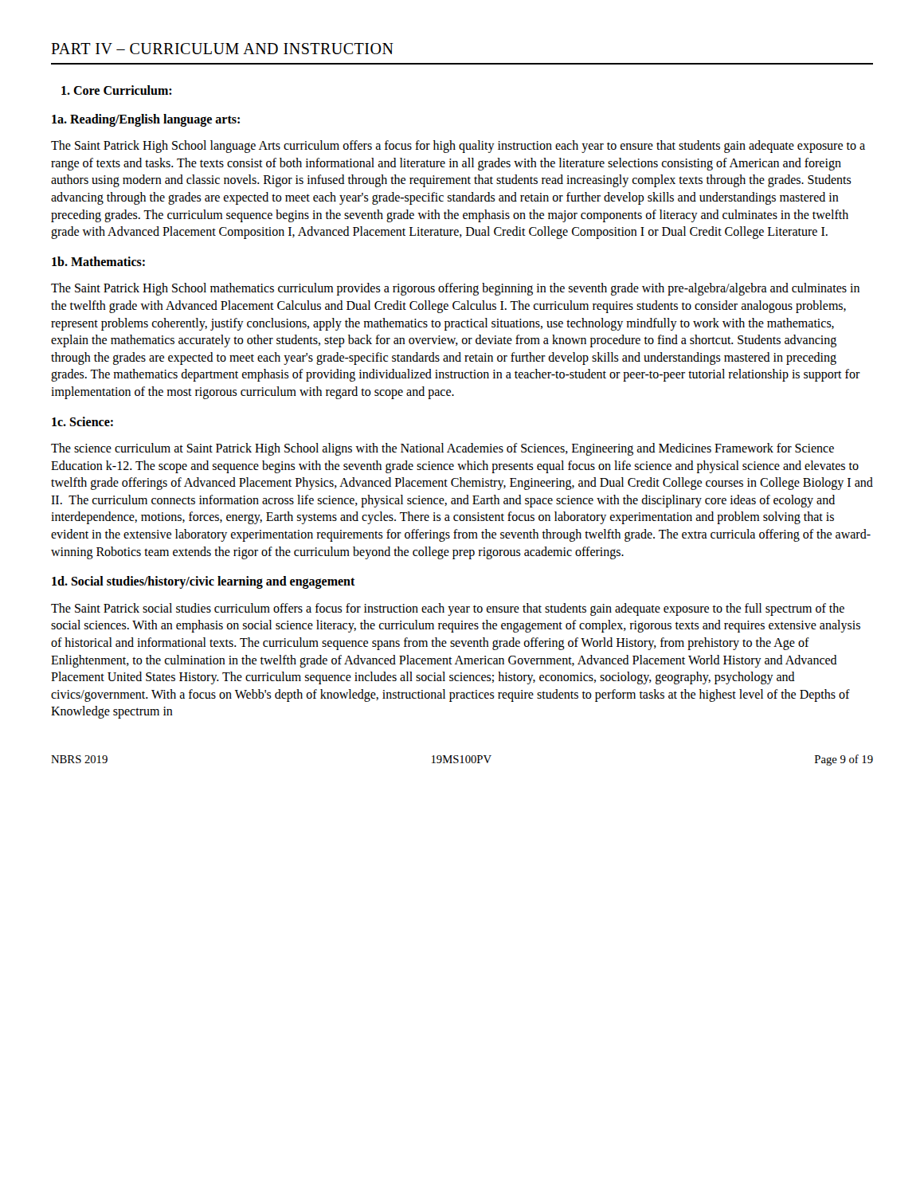PART IV – CURRICULUM AND INSTRUCTION
Core Curriculum:
1a. Reading/English language arts:
The Saint Patrick High School language Arts curriculum offers a focus for high quality instruction each year to ensure that students gain adequate exposure to a range of texts and tasks. The texts consist of both informational and literature in all grades with the literature selections consisting of American and foreign authors using modern and classic novels. Rigor is infused through the requirement that students read increasingly complex texts through the grades. Students advancing through the grades are expected to meet each year's grade-specific standards and retain or further develop skills and understandings mastered in preceding grades. The curriculum sequence begins in the seventh grade with the emphasis on the major components of literacy and culminates in the twelfth grade with Advanced Placement Composition I, Advanced Placement Literature, Dual Credit College Composition I or Dual Credit College Literature I.
1b. Mathematics:
The Saint Patrick High School mathematics curriculum provides a rigorous offering beginning in the seventh grade with pre-algebra/algebra and culminates in the twelfth grade with Advanced Placement Calculus and Dual Credit College Calculus I. The curriculum requires students to consider analogous problems, represent problems coherently, justify conclusions, apply the mathematics to practical situations, use technology mindfully to work with the mathematics, explain the mathematics accurately to other students, step back for an overview, or deviate from a known procedure to find a shortcut. Students advancing through the grades are expected to meet each year's grade-specific standards and retain or further develop skills and understandings mastered in preceding grades. The mathematics department emphasis of providing individualized instruction in a teacher-to-student or peer-to-peer tutorial relationship is support for implementation of the most rigorous curriculum with regard to scope and pace.
1c. Science:
The science curriculum at Saint Patrick High School aligns with the National Academies of Sciences, Engineering and Medicines Framework for Science Education k-12. The scope and sequence begins with the seventh grade science which presents equal focus on life science and physical science and elevates to twelfth grade offerings of Advanced Placement Physics, Advanced Placement Chemistry, Engineering, and Dual Credit College courses in College Biology I and II. The curriculum connects information across life science, physical science, and Earth and space science with the disciplinary core ideas of ecology and interdependence, motions, forces, energy, Earth systems and cycles. There is a consistent focus on laboratory experimentation and problem solving that is evident in the extensive laboratory experimentation requirements for offerings from the seventh through twelfth grade. The extra curricula offering of the award-winning Robotics team extends the rigor of the curriculum beyond the college prep rigorous academic offerings.
1d. Social studies/history/civic learning and engagement
The Saint Patrick social studies curriculum offers a focus for instruction each year to ensure that students gain adequate exposure to the full spectrum of the social sciences. With an emphasis on social science literacy, the curriculum requires the engagement of complex, rigorous texts and requires extensive analysis of historical and informational texts. The curriculum sequence spans from the seventh grade offering of World History, from prehistory to the Age of Enlightenment, to the culmination in the twelfth grade of Advanced Placement American Government, Advanced Placement World History and Advanced Placement United States History. The curriculum sequence includes all social sciences; history, economics, sociology, geography, psychology and civics/government. With a focus on Webb's depth of knowledge, instructional practices require students to perform tasks at the highest level of the Depths of Knowledge spectrum in
NBRS 2019 19MS100PV Page 9 of 19